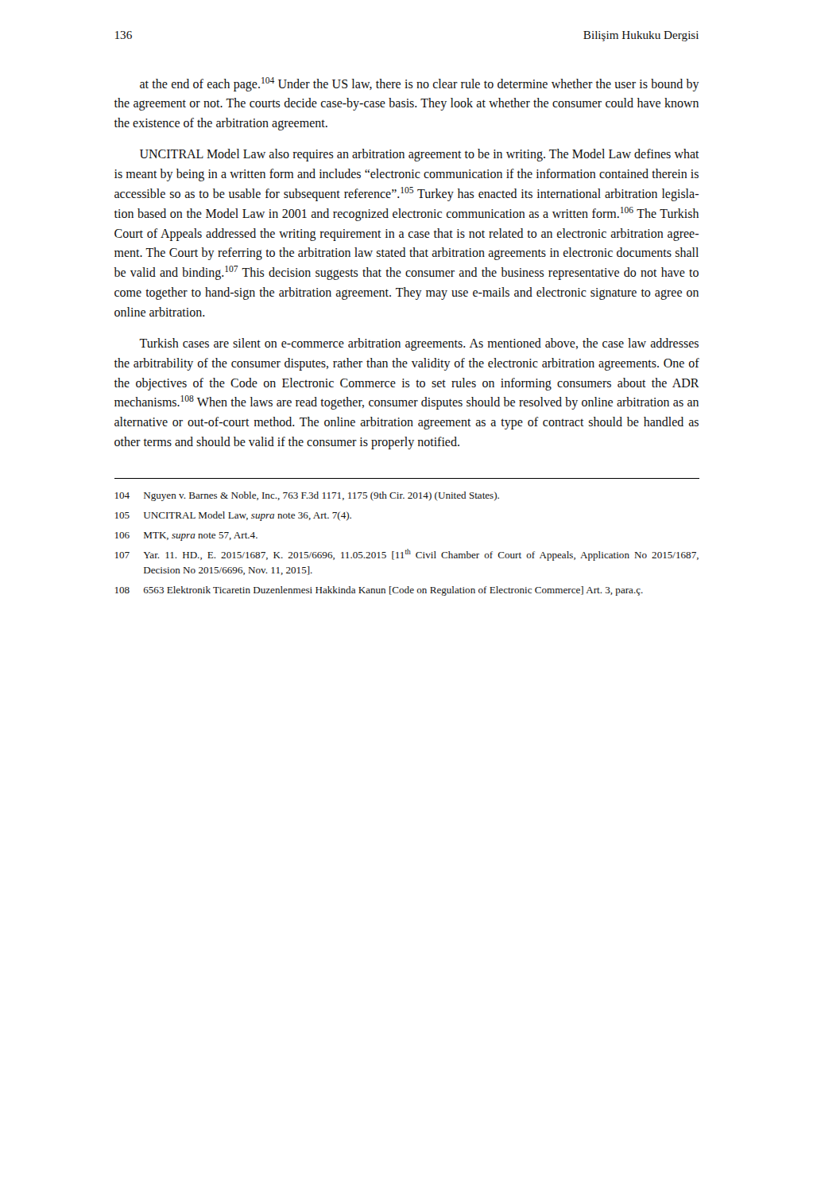136 Bilişim Hukuku Dergisi
at the end of each page.104 Under the US law, there is no clear rule to determine whether the user is bound by the agreement or not. The courts decide case-by-case basis. They look at whether the consumer could have known the existence of the arbitration agreement.
UNCITRAL Model Law also requires an arbitration agreement to be in writing. The Model Law defines what is meant by being in a written form and includes “electronic communication if the information contained therein is accessible so as to be usable for subsequent reference”.105 Turkey has enacted its international arbitration legislation based on the Model Law in 2001 and recognized electronic communication as a written form.106 The Turkish Court of Appeals addressed the writing requirement in a case that is not related to an electronic arbitration agreement. The Court by referring to the arbitration law stated that arbitration agreements in electronic documents shall be valid and binding.107 This decision suggests that the consumer and the business representative do not have to come together to hand-sign the arbitration agreement. They may use e-mails and electronic signature to agree on online arbitration.
Turkish cases are silent on e-commerce arbitration agreements. As mentioned above, the case law addresses the arbitrability of the consumer disputes, rather than the validity of the electronic arbitration agreements. One of the objectives of the Code on Electronic Commerce is to set rules on informing consumers about the ADR mechanisms.108 When the laws are read together, consumer disputes should be resolved by online arbitration as an alternative or out-of-court method. The online arbitration agreement as a type of contract should be handled as other terms and should be valid if the consumer is properly notified.
104 Nguyen v. Barnes & Noble, Inc., 763 F.3d 1171, 1175 (9th Cir. 2014) (United States).
105 UNCITRAL Model Law, supra note 36, Art. 7(4).
106 MTK, supra note 57, Art.4.
107 Yar. 11. HD., E. 2015/1687, K. 2015/6696, 11.05.2015 [11th Civil Chamber of Court of Appeals, Application No 2015/1687, Decision No 2015/6696, Nov. 11, 2015].
108 6563 Elektronik Ticaretin Duzenlenmesi Hakkinda Kanun [Code on Regulation of Electronic Commerce] Art. 3, para.ç.